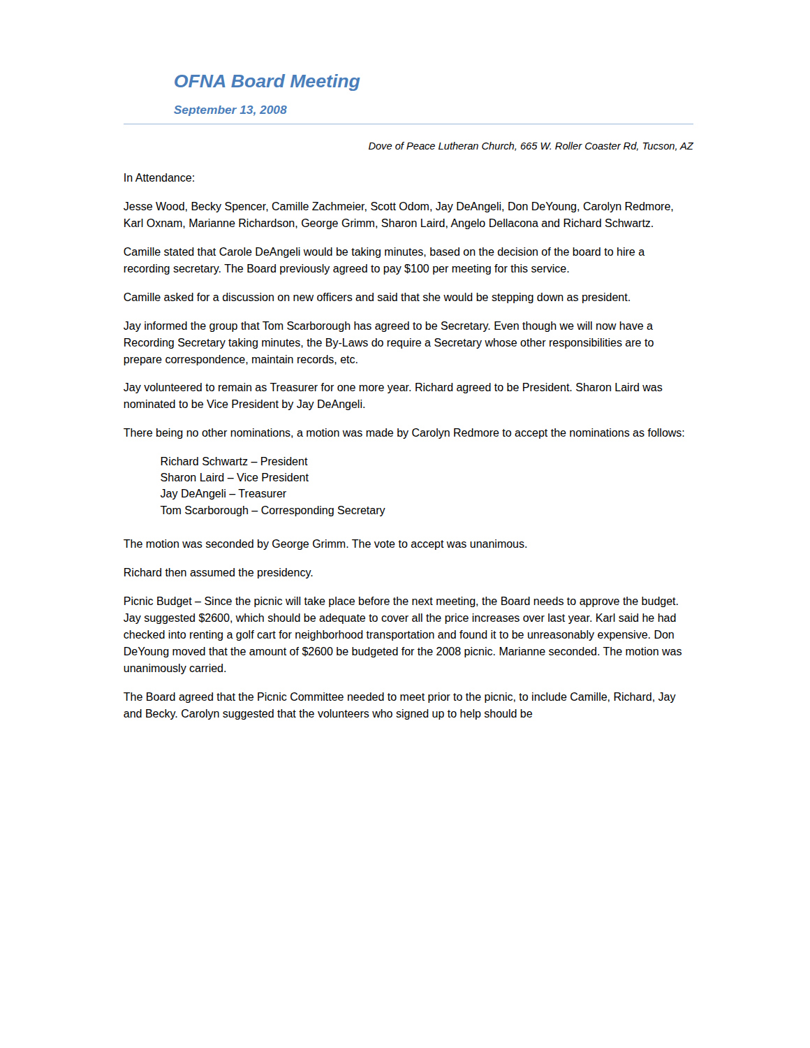OFNA Board Meeting
September 13, 2008
Dove of Peace Lutheran Church, 665 W. Roller Coaster Rd, Tucson, AZ
In Attendance:
Jesse Wood, Becky Spencer, Camille Zachmeier, Scott Odom, Jay DeAngeli, Don DeYoung, Carolyn Redmore, Karl Oxnam, Marianne Richardson, George Grimm, Sharon Laird, Angelo Dellacona and Richard Schwartz.
Camille stated that Carole DeAngeli would be taking minutes, based on the decision of the board to hire a recording secretary. The Board previously agreed to pay $100 per meeting for this service.
Camille asked for a discussion on new officers and said that she would be stepping down as president.
Jay informed the group that Tom Scarborough has agreed to be Secretary. Even though we will now have a Recording Secretary taking minutes, the By-Laws do require a Secretary whose other responsibilities are to prepare correspondence, maintain records, etc.
Jay volunteered to remain as Treasurer for one more year. Richard agreed to be President. Sharon Laird was nominated to be Vice President by Jay DeAngeli.
There being no other nominations, a motion was made by Carolyn Redmore to accept the nominations as follows:
Richard Schwartz – President
Sharon Laird – Vice President
Jay DeAngeli – Treasurer
Tom Scarborough – Corresponding Secretary
The motion was seconded by George Grimm. The vote to accept was unanimous.
Richard then assumed the presidency.
Picnic Budget – Since the picnic will take place before the next meeting, the Board needs to approve the budget. Jay suggested $2600, which should be adequate to cover all the price increases over last year. Karl said he had checked into renting a golf cart for neighborhood transportation and found it to be unreasonably expensive. Don DeYoung moved that the amount of $2600 be budgeted for the 2008 picnic. Marianne seconded. The motion was unanimously carried.
The Board agreed that the Picnic Committee needed to meet prior to the picnic, to include Camille, Richard, Jay and Becky. Carolyn suggested that the volunteers who signed up to help should be